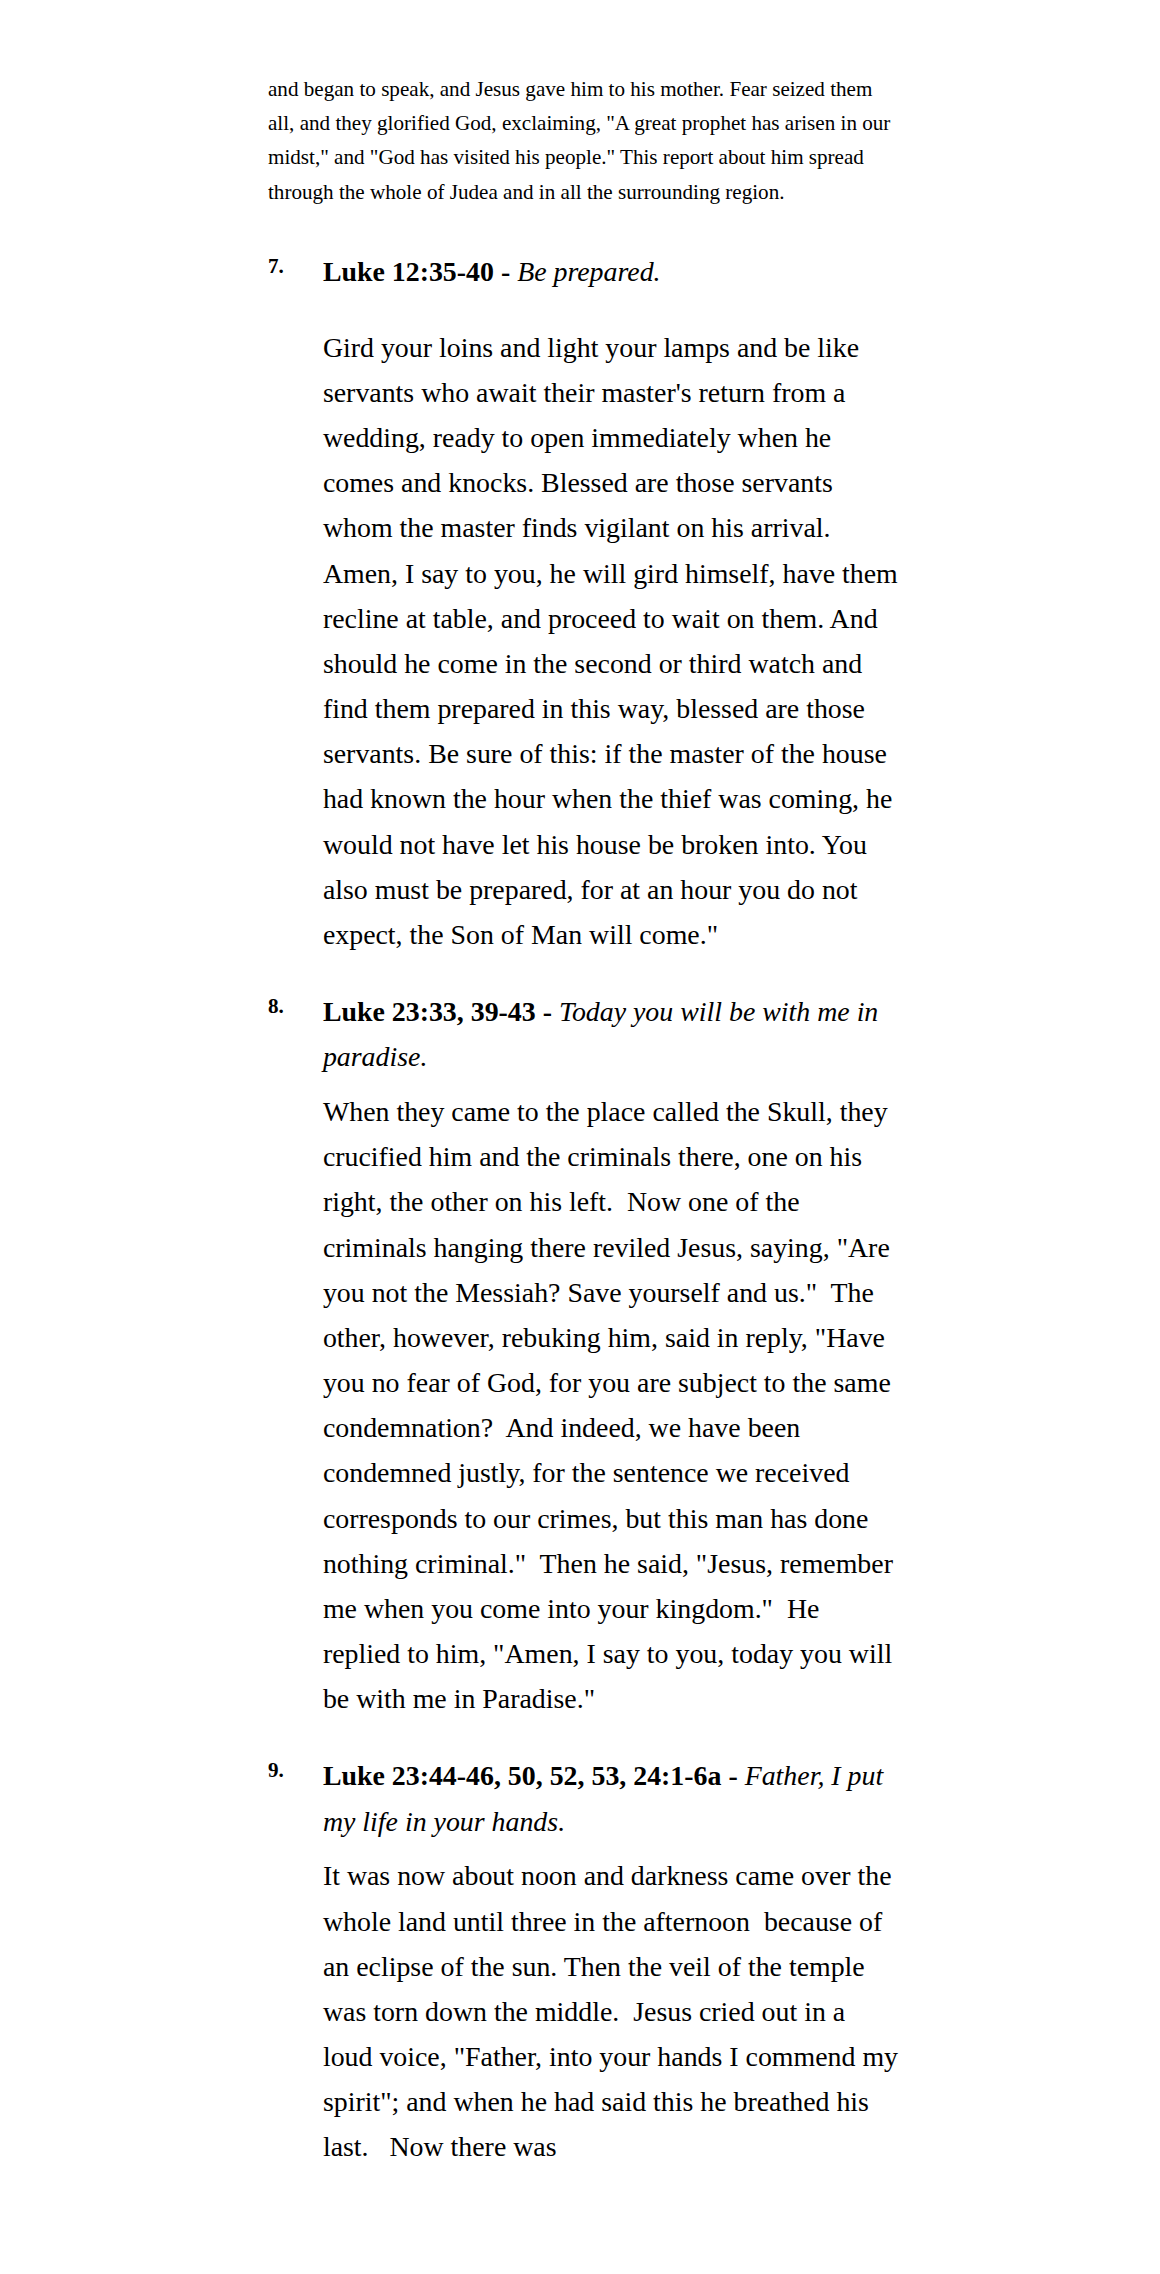and began to speak, and Jesus gave him to his mother. Fear seized them all, and they glorified God, exclaiming, "A great prophet has arisen in our midst," and "God has visited his people." This report about him spread through the whole of Judea and in all the surrounding region.
Luke 12:35-40 - Be prepared.
Gird your loins and light your lamps and be like servants who await their master's return from a wedding, ready to open immediately when he comes and knocks. Blessed are those servants whom the master finds vigilant on his arrival. Amen, I say to you, he will gird himself, have them recline at table, and proceed to wait on them. And should he come in the second or third watch and find them prepared in this way, blessed are those servants. Be sure of this: if the master of the house had known the hour when the thief was coming, he would not have let his house be broken into. You also must be prepared, for at an hour you do not expect, the Son of Man will come."
Luke 23:33, 39-43 - Today you will be with me in paradise.
When they came to the place called the Skull, they crucified him and the criminals there, one on his right, the other on his left. Now one of the criminals hanging there reviled Jesus, saying, "Are you not the Messiah? Save yourself and us." The other, however, rebuking him, said in reply, "Have you no fear of God, for you are subject to the same condemnation? And indeed, we have been condemned justly, for the sentence we received corresponds to our crimes, but this man has done nothing criminal." Then he said, "Jesus, remember me when you come into your kingdom." He replied to him, "Amen, I say to you, today you will be with me in Paradise."
Luke 23:44-46, 50, 52, 53, 24:1-6a - Father, I put my life in your hands.
It was now about noon and darkness came over the whole land until three in the afternoon because of an eclipse of the sun. Then the veil of the temple was torn down the middle. Jesus cried out in a loud voice, "Father, into your hands I commend my spirit"; and when he had said this he breathed his last. Now there was